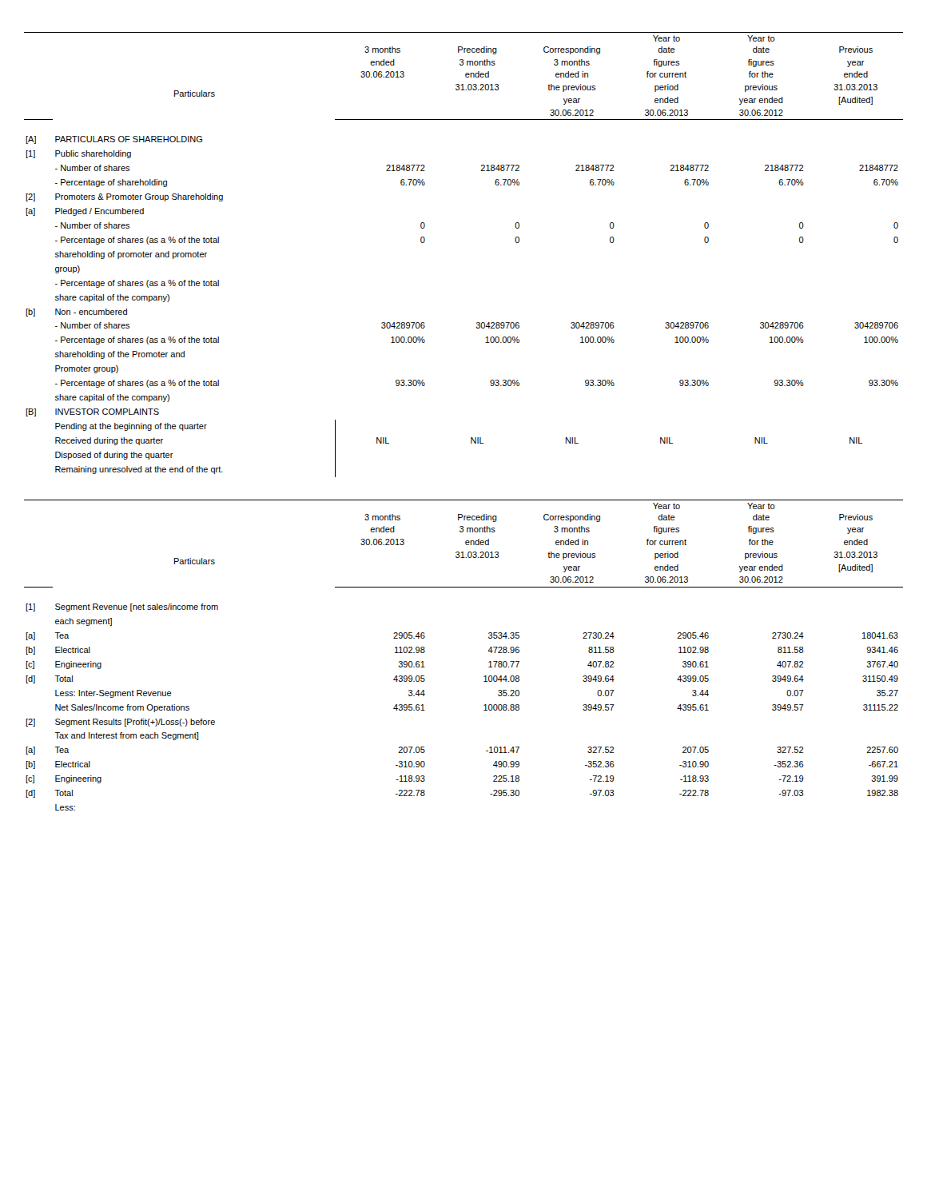| | | 3 months | Preceding | Corresponding | Year to date | Year to date | Previous |
| --- | --- | --- | --- | --- | --- | --- | --- |
| | | ended | 3 months | 3 months | figures | figures | year |
| | Particulars | 30.06.2013 | ended | ended in | for current | for the | ended |
| | | 31.03.2013 | the previous | period | previous | 31.03.2013 |
| | | | year | ended | year ended | [Audited] |
| | | | 30.06.2012 | 30.06.2013 | 30.06.2012 | |
| [A] | PARTICULARS OF SHAREHOLDING | | | | | | |
| [1] | Public shareholding | | | | | | |
| | - Number of shares | 21848772 | 21848772 | 21848772 | 21848772 | 21848772 | 21848772 |
| | - Percentage of shareholding | 6.70% | 6.70% | 6.70% | 6.70% | 6.70% | 6.70% |
| [2] | Promoters & Promoter Group Shareholding | | | | | | |
| [a] | Pledged / Encumbered | | | | | | |
| | - Number of shares | 0 | 0 | 0 | 0 | 0 | 0 |
| | - Percentage of shares (as a % of the total | 0 | 0 | 0 | 0 | 0 | 0 |
| | shareholding of promoter and promoter | | | | | | |
| | group) | | | | | | |
| | - Percentage of shares (as a % of the total | | | | | | |
| | share capital of the company) | | | | | | |
| [b] | Non - encumbered | | | | | | |
| | - Number of shares | 304289706 | 304289706 | 304289706 | 304289706 | 304289706 | 304289706 |
| | - Percentage of shares (as a % of the total | 100.00% | 100.00% | 100.00% | 100.00% | 100.00% | 100.00% |
| | shareholding of the Promoter and | | | | | | |
| | Promoter group) | | | | | | |
| | - Percentage of shares (as a % of the total | 93.30% | 93.30% | 93.30% | 93.30% | 93.30% | 93.30% |
| | share capital of the company) | | | | | | |
| [B] | INVESTOR COMPLAINTS | | | | | | |
| | Pending at the beginning of the quarter | | | | | | |
| | Received during the quarter | NIL | NIL | NIL | NIL | NIL | NIL |
| | Disposed of during the quarter | | | | | | |
| | Remaining unresolved at the end of the qrt. | | | | | | |
| | | 3 months | Preceding | Corresponding | Year to date | Year to date | Previous |
| --- | --- | --- | --- | --- | --- | --- | --- |
| | | ended | 3 months | 3 months | figures | figures | year |
| | Particulars | 30.06.2013 | ended | ended in | for current | for the | ended |
| | | 31.03.2013 | the previous | period | previous | 31.03.2013 |
| | | | year | ended | year ended | [Audited] |
| | | | 30.06.2012 | 30.06.2013 | 30.06.2012 | |
| [1] | Segment Revenue [net sales/income from | | | | | | |
| | each segment] | | | | | | |
| [a] | Tea | 2905.46 | 3534.35 | 2730.24 | 2905.46 | 2730.24 | 18041.63 |
| [b] | Electrical | 1102.98 | 4728.96 | 811.58 | 1102.98 | 811.58 | 9341.46 |
| [c] | Engineering | 390.61 | 1780.77 | 407.82 | 390.61 | 407.82 | 3767.40 |
| [d] | Total | 4399.05 | 10044.08 | 3949.64 | 4399.05 | 3949.64 | 31150.49 |
| | Less: Inter-Segment Revenue | 3.44 | 35.20 | 0.07 | 3.44 | 0.07 | 35.27 |
| | Net Sales/Income from Operations | 4395.61 | 10008.88 | 3949.57 | 4395.61 | 3949.57 | 31115.22 |
| [2] | Segment Results [Profit(+)/Loss(-) before | | | | | | |
| | Tax and Interest from each Segment] | | | | | | |
| [a] | Tea | 207.05 | -1011.47 | 327.52 | 207.05 | 327.52 | 2257.60 |
| [b] | Electrical | -310.90 | 490.99 | -352.36 | -310.90 | -352.36 | -667.21 |
| [c] | Engineering | -118.93 | 225.18 | -72.19 | -118.93 | -72.19 | 391.99 |
| [d] | Total | -222.78 | -295.30 | -97.03 | -222.78 | -97.03 | 1982.38 |
| | Less: | | | | | | |